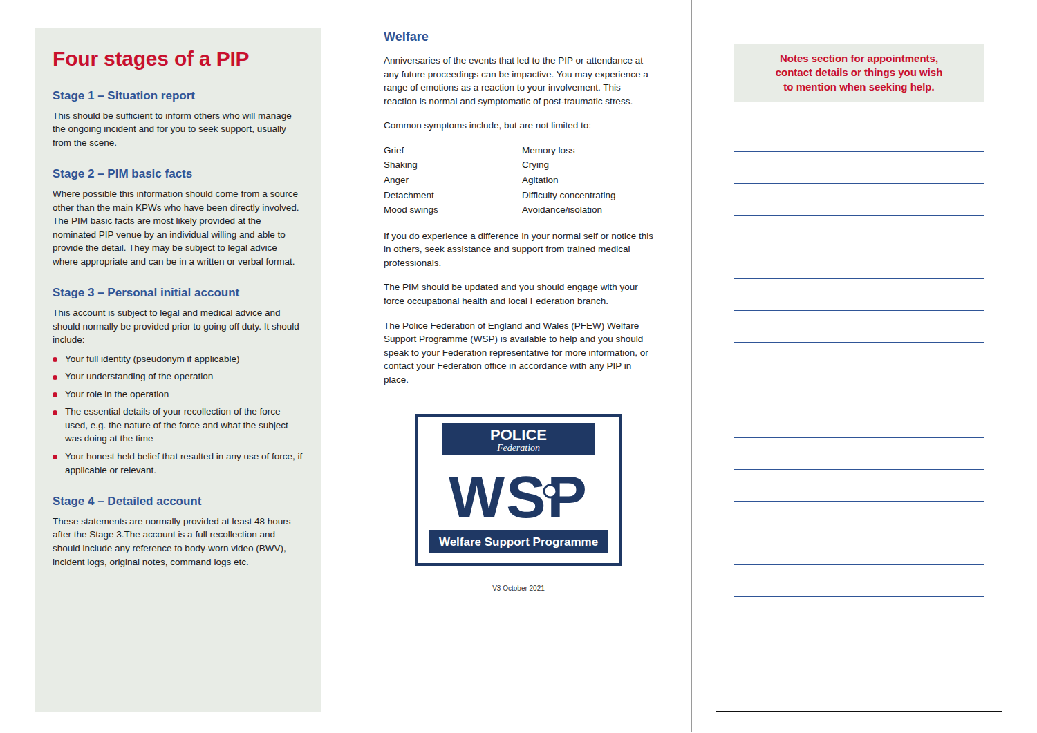Four stages of a PIP
Stage 1 – Situation report
This should be sufficient to inform others who will manage the ongoing incident and for you to seek support, usually from the scene.
Stage 2 – PIM basic facts
Where possible this information should come from a source other than the main KPWs who have been directly involved. The PIM basic facts are most likely provided at the nominated PIP venue by an individual willing and able to provide the detail. They may be subject to legal advice where appropriate and can be in a written or verbal format.
Stage 3 – Personal initial account
This account is subject to legal and medical advice and should normally be provided prior to going off duty. It should include:
Your full identity (pseudonym if applicable)
Your understanding of the operation
Your role in the operation
The essential details of your recollection of the force used, e.g. the nature of the force and what the subject was doing at the time
Your honest held belief that resulted in any use of force, if applicable or relevant.
Stage 4 – Detailed account
These statements are normally provided at least 48 hours after the Stage 3.The account is a full recollection and should include any reference to body-worn video (BWV), incident logs, original notes, command logs etc.
Welfare
Anniversaries of the events that led to the PIP or attendance at any future proceedings can be impactive. You may experience a range of emotions as a reaction to your involvement. This reaction is normal and symptomatic of post-traumatic stress.
Common symptoms include, but are not limited to:
Grief Memory loss Shaking Crying Anger Agitation Detachment Difficulty concentrating Mood swings Avoidance/isolation
If you do experience a difference in your normal self or notice this in others, seek assistance and support from trained medical professionals.
The PIM should be updated and you should engage with your force occupational health and local Federation branch.
The Police Federation of England and Wales (PFEW) Welfare Support Programme (WSP) is available to help and you should speak to your Federation representative for more information, or contact your Federation office in accordance with any PIP in place.
POLICE Federation WSP Welfare Support Programme
V3 October 2021
Notes section for appointments,
contact details or things you wish
to mention when seeking help.